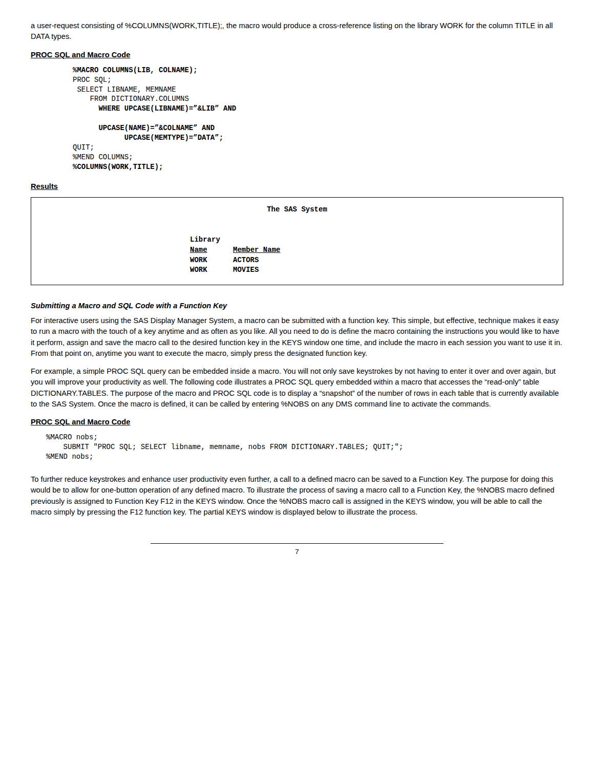a user-request consisting of %COLUMNS(WORK,TITLE);, the macro would produce a cross-reference listing on the library WORK for the column TITLE in all DATA types.
PROC SQL and Macro Code
%MACRO COLUMNS(LIB, COLNAME); PROC SQL; SELECT LIBNAME, MEMNAME FROM DICTIONARY.COLUMNS WHERE UPCASE(LIBNAME)=”&LIB” AND UPCASE(NAME)=”&COLNAME” AND UPCASE(MEMTYPE)=”DATA”; QUIT; %MEND COLUMNS; %COLUMNS(WORK,TITLE);
Results
The SAS System
Library Name Member Name WORK ACTORS WORK MOVIES
Submitting a Macro and SQL Code with a Function Key
For interactive users using the SAS Display Manager System, a macro can be submitted with a function key. This simple, but effective, technique makes it easy to run a macro with the touch of a key anytime and as often as you like. All you need to do is define the macro containing the instructions you would like to have it perform, assign and save the macro call to the desired function key in the KEYS window one time, and include the macro in each session you want to use it in. From that point on, anytime you want to execute the macro, simply press the designated function key.
For example, a simple PROC SQL query can be embedded inside a macro. You will not only save keystrokes by not having to enter it over and over again, but you will improve your productivity as well. The following code illustrates a PROC SQL query embedded within a macro that accesses the “read-only” table DICTIONARY.TABLES. The purpose of the macro and PROC SQL code is to display a “snapshot” of the number of rows in each table that is currently available to the SAS System. Once the macro is defined, it can be called by entering %NOBS on any DMS command line to activate the commands.
PROC SQL and Macro Code
%MACRO nobs; SUBMIT "PROC SQL; SELECT libname, memname, nobs FROM DICTIONARY.TABLES; QUIT;"; %MEND nobs;
To further reduce keystrokes and enhance user productivity even further, a call to a defined macro can be saved to a Function Key. The purpose for doing this would be to allow for one-button operation of any defined macro. To illustrate the process of saving a macro call to a Function Key, the %NOBS macro defined previously is assigned to Function Key F12 in the KEYS window. Once the %NOBS macro call is assigned in the KEYS window, you will be able to call the macro simply by pressing the F12 function key. The partial KEYS window is displayed below to illustrate the process.
7